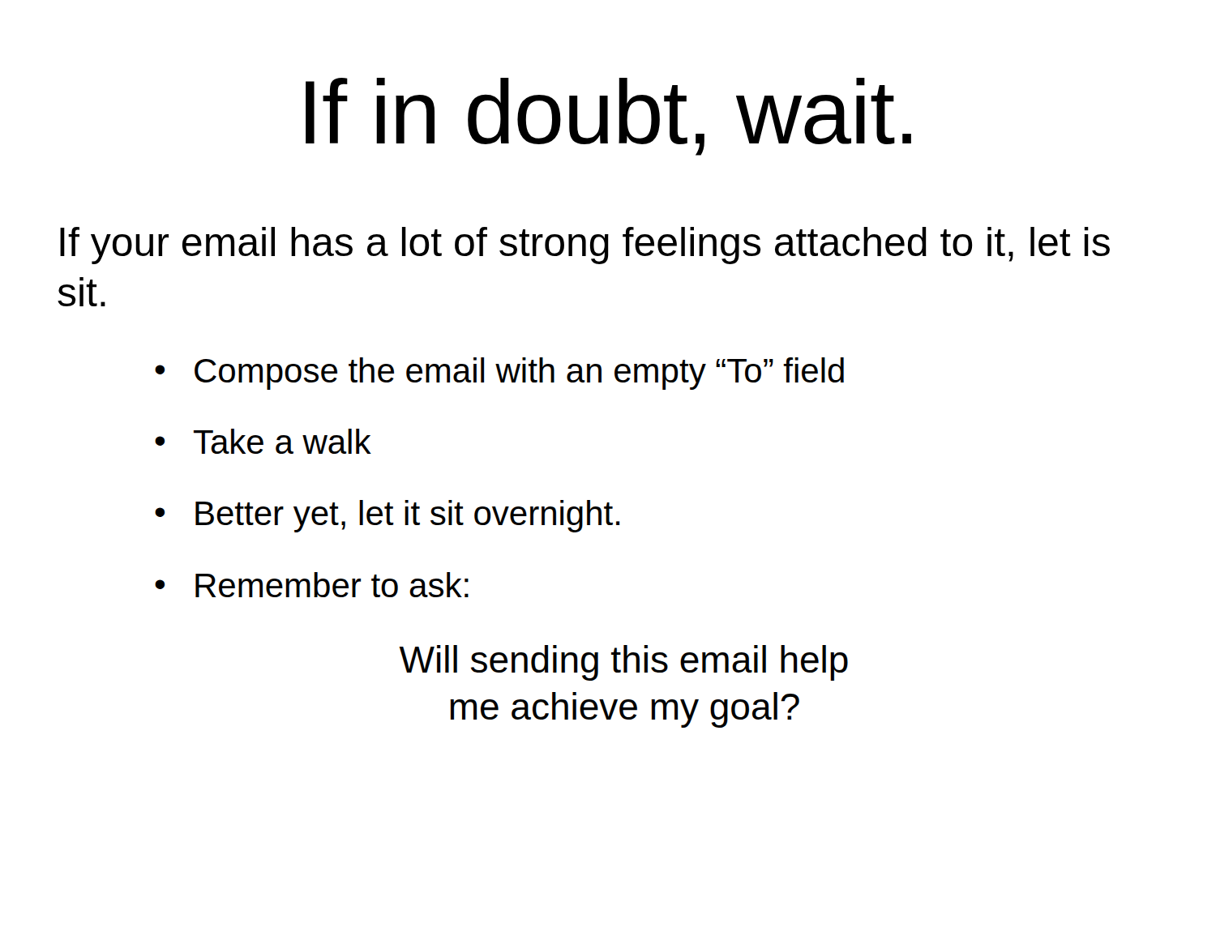If in doubt, wait.
If your email has a lot of strong feelings attached to it, let is sit.
Compose the email with an empty “To” field
Take a walk
Better yet, let it sit overnight.
Remember to ask:
Will sending this email help
me achieve my goal?